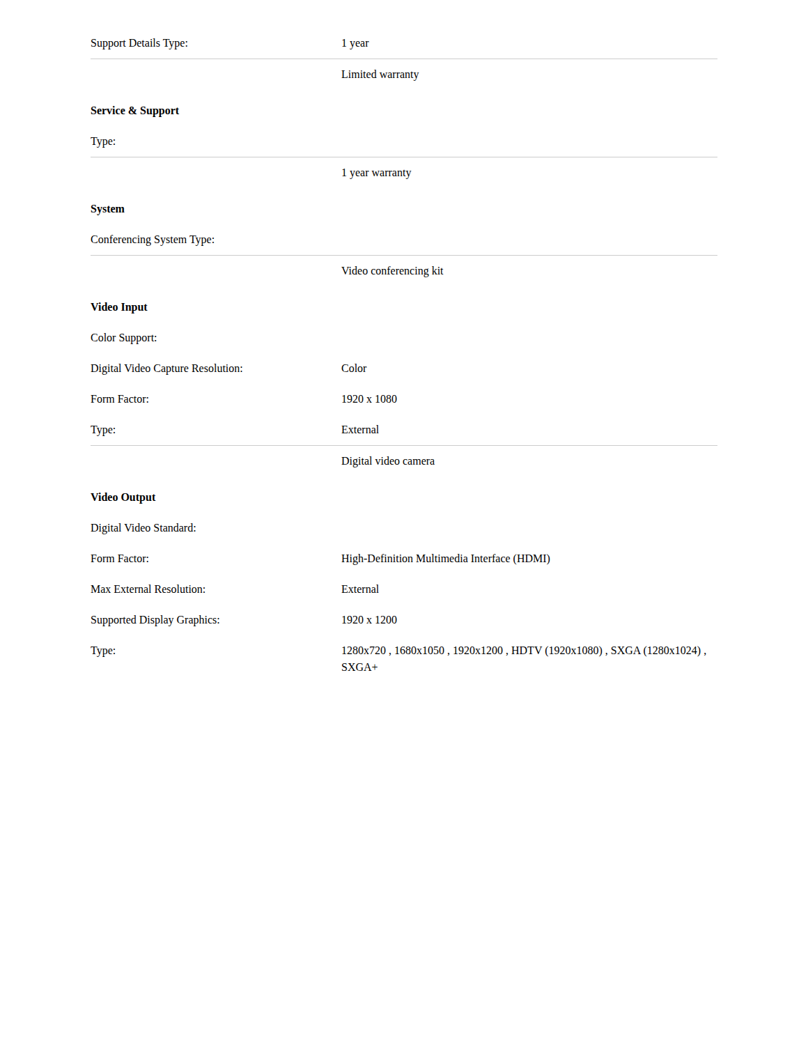| Support Details Type: | 1 year |
| | Limited warranty |
| Service & Support | |
| Type: | |
| | 1 year warranty |
| System | |
| Conferencing System Type: | |
| | Video conferencing kit |
| Video Input | |
| Color Support: | |
| Digital Video Capture Resolution: | Color |
| Form Factor: | 1920 x 1080 |
| Type: | External |
| | Digital video camera |
| Video Output | |
| Digital Video Standard: | |
| Form Factor: | High-Definition Multimedia Interface (HDMI) |
| Max External Resolution: | External |
| Supported Display Graphics: | 1920 x 1200 |
| Type: | 1280x720 , 1680x1050 , 1920x1200 , HDTV (1920x1080) , SXGA (1280x1024) , SXGA+ |